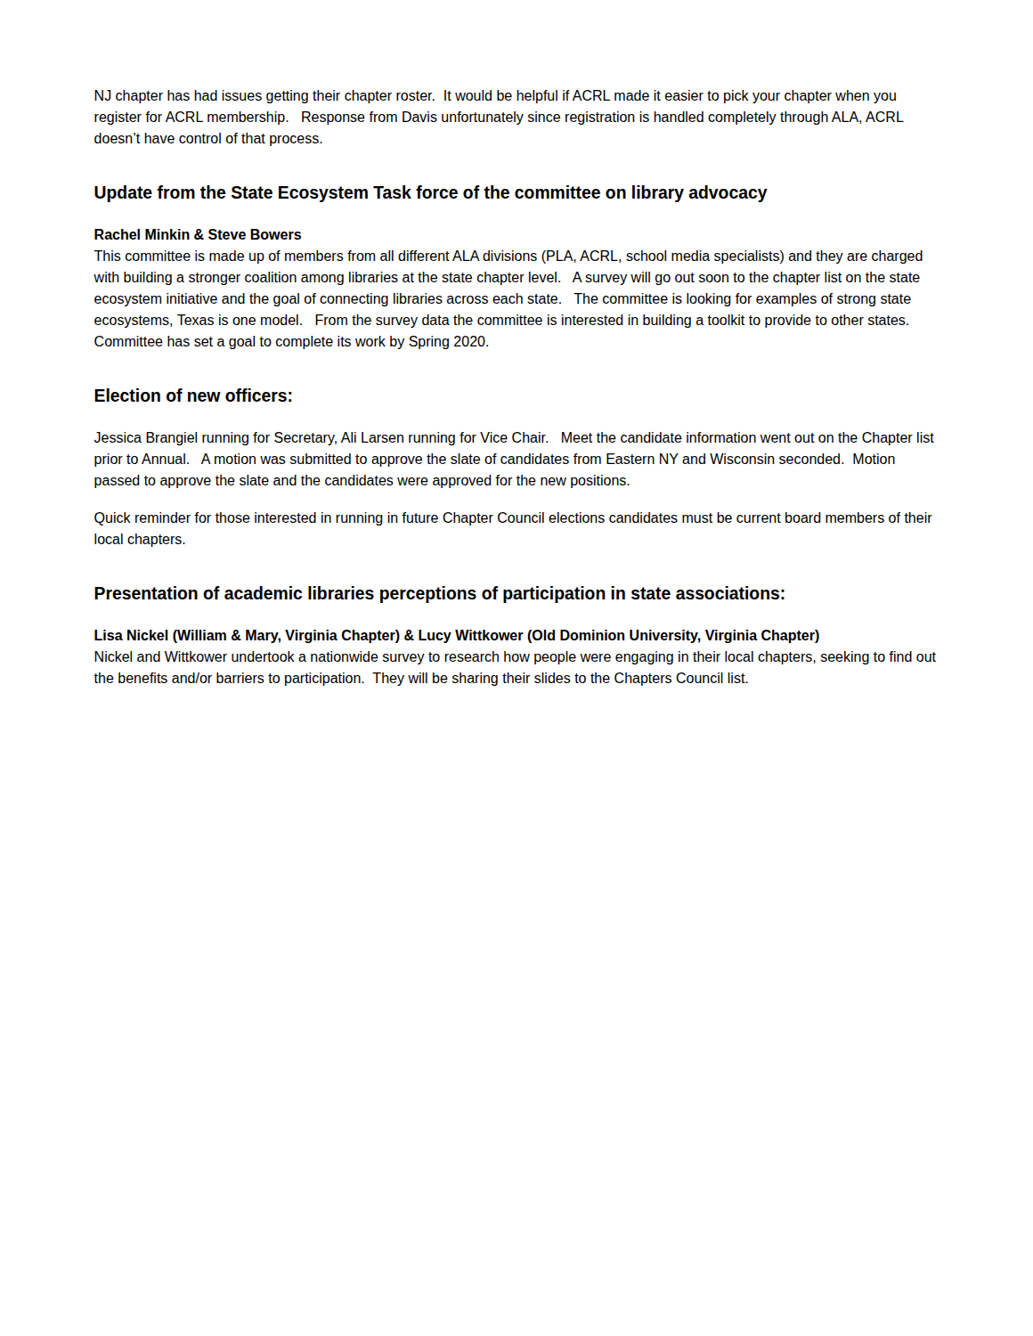NJ chapter has had issues getting their chapter roster. It would be helpful if ACRL made it easier to pick your chapter when you register for ACRL membership. Response from Davis unfortunately since registration is handled completely through ALA, ACRL doesn’t have control of that process.
Update from the State Ecosystem Task force of the committee on library advocacy
Rachel Minkin & Steve Bowers
This committee is made up of members from all different ALA divisions (PLA, ACRL, school media specialists) and they are charged with building a stronger coalition among libraries at the state chapter level. A survey will go out soon to the chapter list on the state ecosystem initiative and the goal of connecting libraries across each state. The committee is looking for examples of strong state ecosystems, Texas is one model. From the survey data the committee is interested in building a toolkit to provide to other states. Committee has set a goal to complete its work by Spring 2020.
Election of new officers:
Jessica Brangiel running for Secretary, Ali Larsen running for Vice Chair. Meet the candidate information went out on the Chapter list prior to Annual. A motion was submitted to approve the slate of candidates from Eastern NY and Wisconsin seconded. Motion passed to approve the slate and the candidates were approved for the new positions.
Quick reminder for those interested in running in future Chapter Council elections candidates must be current board members of their local chapters.
Presentation of academic libraries perceptions of participation in state associations:
Lisa Nickel (William & Mary, Virginia Chapter) & Lucy Wittkower (Old Dominion University, Virginia Chapter)
Nickel and Wittkower undertook a nationwide survey to research how people were engaging in their local chapters, seeking to find out the benefits and/or barriers to participation. They will be sharing their slides to the Chapters Council list.